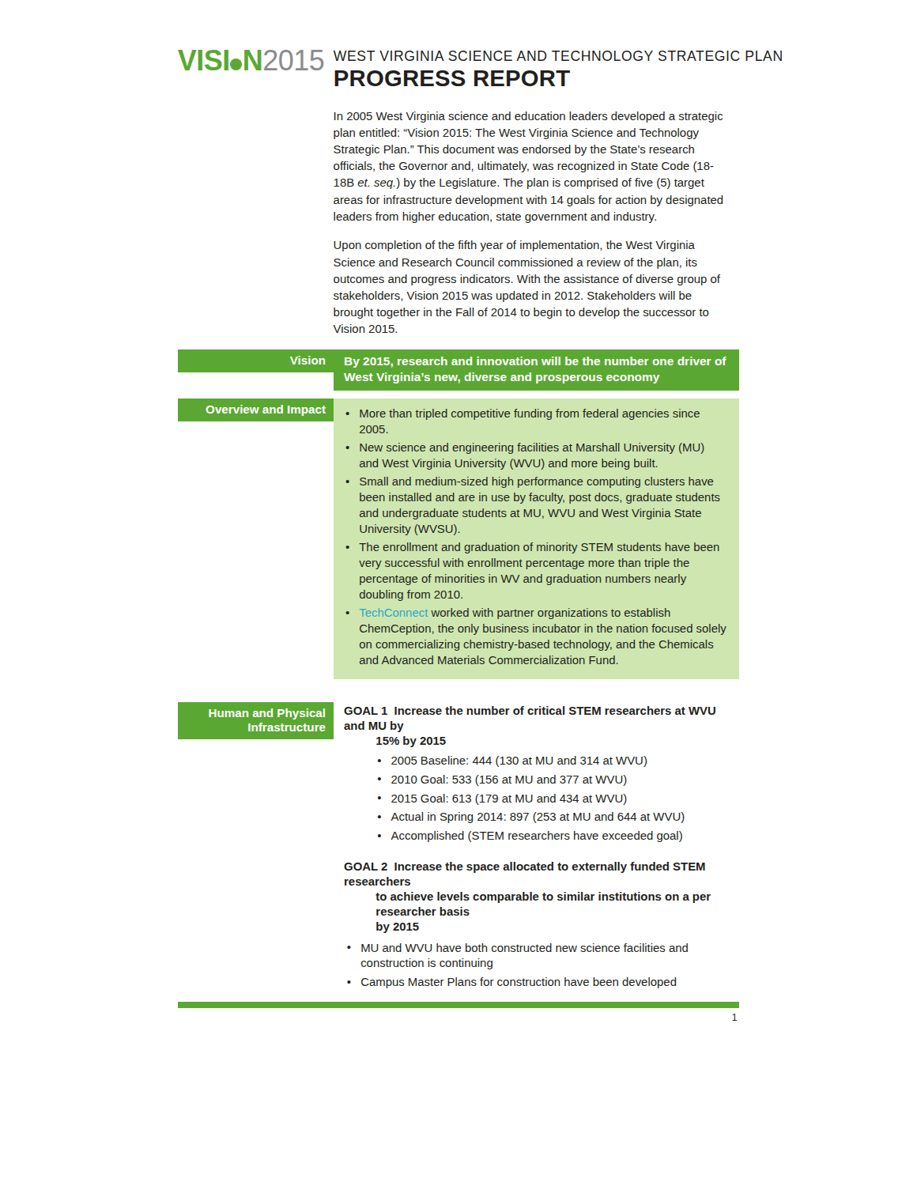VISI N 2015
West Virginia Science and Technology Strategic Plan
PROGRESS REPORT
In 2005 West Virginia science and education leaders developed a strategic plan entitled: “Vision 2015: The West Virginia Science and Technology Strategic Plan.” This document was endorsed by the State’s research officials, the Governor and, ultimately, was recognized in State Code (18-18B et. seq.) by the Legislature. The plan is comprised of five (5) target areas for infrastructure development with 14 goals for action by designated leaders from higher education, state government and industry.
Upon completion of the fifth year of implementation, the West Virginia Science and Research Council commissioned a review of the plan, its outcomes and progress indicators. With the assistance of diverse group of stakeholders, Vision 2015 was updated in 2012. Stakeholders will be brought together in the Fall of 2014 to begin to develop the successor to Vision 2015.
Vision
By 2015, research and innovation will be the number one driver of
West Virginia’s new, diverse and prosperous economy
Overview and Impact
More than tripled competitive funding from federal agencies since 2005.
New science and engineering facilities at Marshall University (MU) and West Virginia University (WVU) and more being built.
Small and medium-sized high performance computing clusters have been installed and are in use by faculty, post docs, graduate students and undergraduate students at MU, WVU and West Virginia State University (WVSU).
The enrollment and graduation of minority STEM students have been very successful with enrollment percentage more than triple the percentage of minorities in WV and graduation numbers nearly doubling from 2010.
TechConnect worked with partner organizations to establish ChemCeption, the only business incubator in the nation focused solely on commercializing chemistry-based technology, and the Chemicals and Advanced Materials Commercialization Fund.
Human and Physical
Infrastructure
GOAL 1 Increase the number of critical STEM researchers at WVU and MU by 15% by 2015
2005 Baseline: 444 (130 at MU and 314 at WVU)
2010 Goal: 533 (156 at MU and 377 at WVU)
2015 Goal: 613 (179 at MU and 434 at WVU)
Actual in Spring 2014: 897 (253 at MU and 644 at WVU)
Accomplished (STEM researchers have exceeded goal)
GOAL 2 Increase the space allocated to externally funded STEM researchers to achieve levels comparable to similar institutions on a per researcher basis by 2015
MU and WVU have both constructed new science facilities and construction is continuing
Campus Master Plans for construction have been developed
1